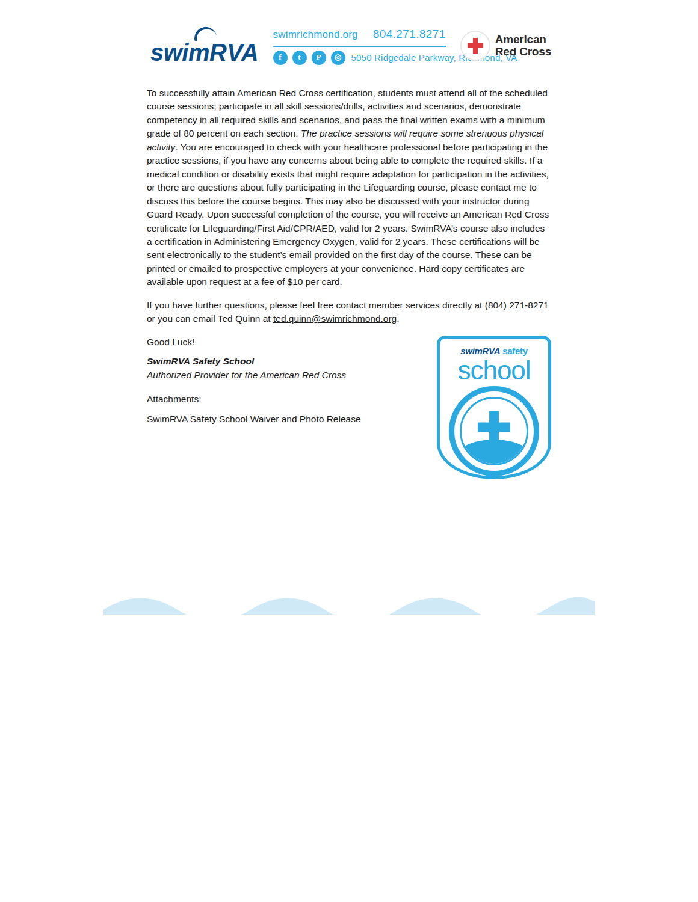swimRVA
swimrichmond.org 804.271.8271
f t P ◎
5050 Ridgedale Parkway, Richmond, VA
American
Red Cross
To successfully attain American Red Cross certification, students must attend all of the scheduled course sessions; participate in all skill sessions/drills, activities and scenarios, demonstrate competency in all required skills and scenarios, and pass the final written exams with a minimum grade of 80 percent on each section. The practice sessions will require some strenuous physical activity. You are encouraged to check with your healthcare professional before participating in the practice sessions, if you have any concerns about being able to complete the required skills. If a medical condition or disability exists that might require adaptation for participation in the activities, or there are questions about fully participating in the Lifeguarding course, please contact me to discuss this before the course begins. This may also be discussed with your instructor during Guard Ready. Upon successful completion of the course, you will receive an American Red Cross certificate for Lifeguarding/First Aid/CPR/AED, valid for 2 years. SwimRVA’s course also includes a certification in Administering Emergency Oxygen, valid for 2 years. These certifications will be sent electronically to the student’s email provided on the first day of the course. These can be printed or emailed to prospective employers at your convenience. Hard copy certificates are available upon request at a fee of $10 per card.
If you have further questions, please feel free contact member services directly at (804) 271-8271 or you can email Ted Quinn at ted.quinn@swimrichmond.org.
Good Luck!
SwimRVA Safety School
Authorized Provider for the American Red Cross
Attachments:
SwimRVA Safety School Waiver and Photo Release
swimRVAsafety
school